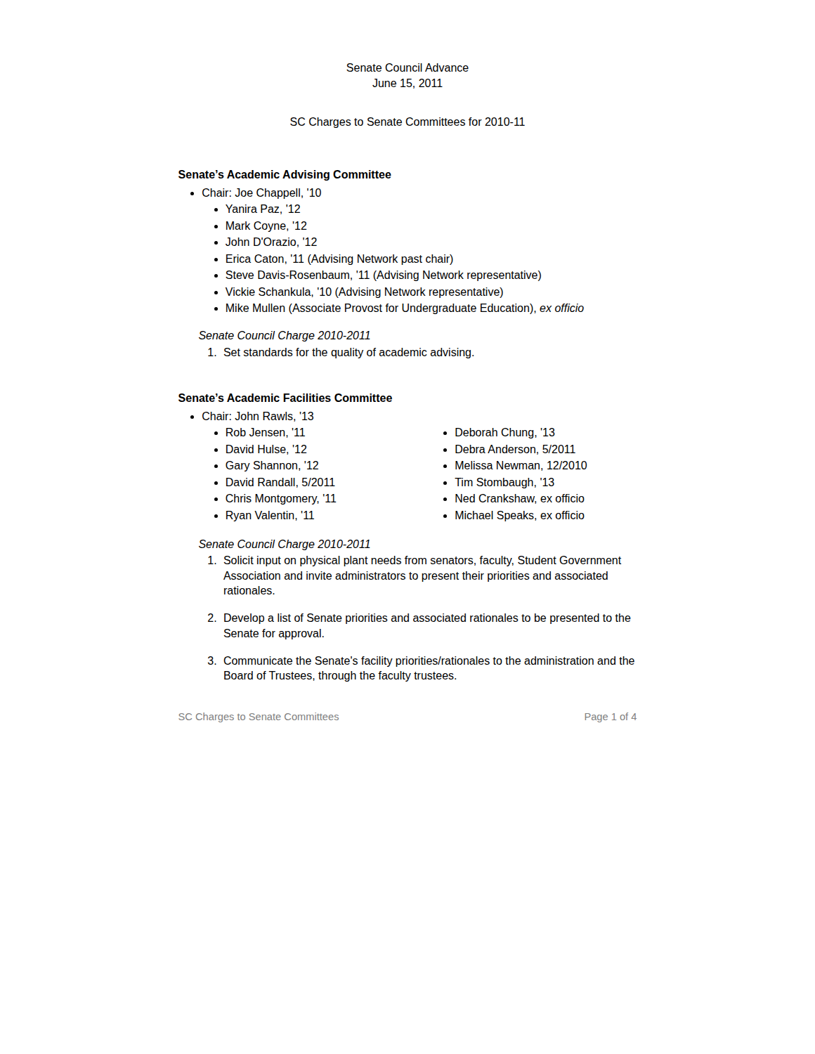Senate Council Advance
June 15, 2011
SC Charges to Senate Committees for 2010-11
Senate’s Academic Advising Committee
Chair: Joe Chappell, '10
Yanira Paz, '12
Mark Coyne, '12
John D'Orazio, '12
Erica Caton, '11 (Advising Network past chair)
Steve Davis-Rosenbaum, '11 (Advising Network representative)
Vickie Schankula, '10 (Advising Network representative)
Mike Mullen (Associate Provost for Undergraduate Education), ex officio
Senate Council Charge 2010-2011
Set standards for the quality of academic advising.
Senate’s Academic Facilities Committee
Chair: John Rawls, '13
Rob Jensen, '11
David Hulse, '12
Gary Shannon, '12
David Randall, 5/2011
Chris Montgomery, '11
Ryan Valentin, '11
Deborah Chung, '13
Debra Anderson, 5/2011
Melissa Newman, 12/2010
Tim Stombaugh, '13
Ned Crankshaw, ex officio
Michael Speaks, ex officio
Senate Council Charge 2010-2011
Solicit input on physical plant needs from senators, faculty, Student Government Association and invite administrators to present their priorities and associated rationales.
Develop a list of Senate priorities and associated rationales to be presented to the Senate for approval.
Communicate the Senate's facility priorities/rationales to the administration and the Board of Trustees, through the faculty trustees.
SC Charges to Senate Committees Page 1 of 4